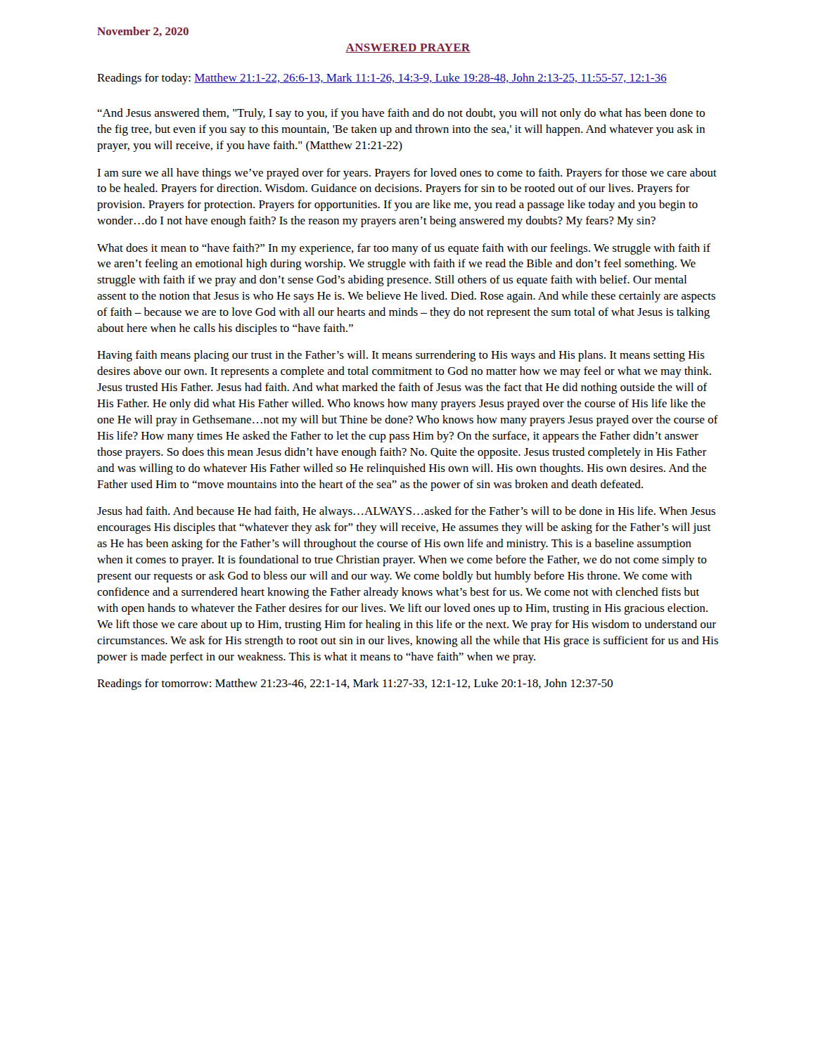November 2, 2020
ANSWERED PRAYER
Readings for today: Matthew 21:1-22, 26:6-13, Mark 11:1-26, 14:3-9, Luke 19:28-48, John 2:13-25, 11:55-57, 12:1-36
“And Jesus answered them, "Truly, I say to you, if you have faith and do not doubt, you will not only do what has been done to the fig tree, but even if you say to this mountain, 'Be taken up and thrown into the sea,' it will happen. And whatever you ask in prayer, you will receive, if you have faith." (Matthew 21:21-22)
I am sure we all have things we’ve prayed over for years. Prayers for loved ones to come to faith. Prayers for those we care about to be healed. Prayers for direction. Wisdom. Guidance on decisions. Prayers for sin to be rooted out of our lives. Prayers for provision. Prayers for protection. Prayers for opportunities. If you are like me, you read a passage like today and you begin to wonder…do I not have enough faith? Is the reason my prayers aren’t being answered my doubts? My fears? My sin?
What does it mean to “have faith?” In my experience, far too many of us equate faith with our feelings. We struggle with faith if we aren’t feeling an emotional high during worship. We struggle with faith if we read the Bible and don’t feel something. We struggle with faith if we pray and don’t sense God’s abiding presence. Still others of us equate faith with belief. Our mental assent to the notion that Jesus is who He says He is. We believe He lived. Died. Rose again. And while these certainly are aspects of faith – because we are to love God with all our hearts and minds – they do not represent the sum total of what Jesus is talking about here when he calls his disciples to “have faith.”
Having faith means placing our trust in the Father’s will. It means surrendering to His ways and His plans. It means setting His desires above our own. It represents a complete and total commitment to God no matter how we may feel or what we may think. Jesus trusted His Father. Jesus had faith. And what marked the faith of Jesus was the fact that He did nothing outside the will of His Father. He only did what His Father willed. Who knows how many prayers Jesus prayed over the course of His life like the one He will pray in Gethsemane…not my will but Thine be done? Who knows how many prayers Jesus prayed over the course of His life? How many times He asked the Father to let the cup pass Him by? On the surface, it appears the Father didn’t answer those prayers. So does this mean Jesus didn’t have enough faith? No. Quite the opposite. Jesus trusted completely in His Father and was willing to do whatever His Father willed so He relinquished His own will. His own thoughts. His own desires. And the Father used Him to “move mountains into the heart of the sea” as the power of sin was broken and death defeated.
Jesus had faith. And because He had faith, He always…ALWAYS…asked for the Father’s will to be done in His life. When Jesus encourages His disciples that “whatever they ask for” they will receive, He assumes they will be asking for the Father’s will just as He has been asking for the Father’s will throughout the course of His own life and ministry. This is a baseline assumption when it comes to prayer. It is foundational to true Christian prayer. When we come before the Father, we do not come simply to present our requests or ask God to bless our will and our way. We come boldly but humbly before His throne. We come with confidence and a surrendered heart knowing the Father already knows what’s best for us. We come not with clenched fists but with open hands to whatever the Father desires for our lives. We lift our loved ones up to Him, trusting in His gracious election. We lift those we care about up to Him, trusting Him for healing in this life or the next. We pray for His wisdom to understand our circumstances. We ask for His strength to root out sin in our lives, knowing all the while that His grace is sufficient for us and His power is made perfect in our weakness. This is what it means to “have faith” when we pray.
Readings for tomorrow: Matthew 21:23-46, 22:1-14, Mark 11:27-33, 12:1-12, Luke 20:1-18, John 12:37-50